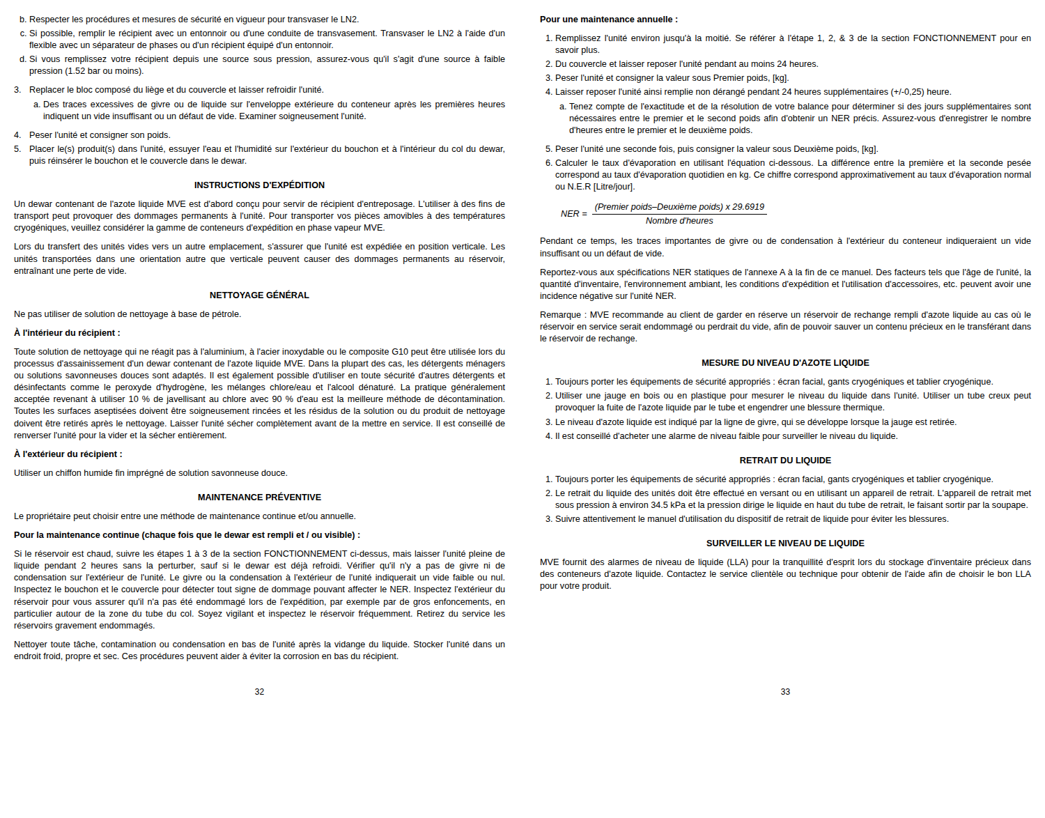Respecter les procédures et mesures de sécurité en vigueur pour transvaser le LN2.
Si possible, remplir le récipient avec un entonnoir ou d'une conduite de transvasement. Transvaser le LN2 à l'aide d'un flexible avec un séparateur de phases ou d'un récipient équipé d'un entonnoir.
Si vous remplissez votre récipient depuis une source sous pression, assurez-vous qu'il s'agit d'une source à faible pression (1.52 bar ou moins).
Replacer le bloc composé du liège et du couvercle et laisser refroidir l'unité.
Des traces excessives de givre ou de liquide sur l'enveloppe extérieure du conteneur après les premières heures indiquent un vide insuffisant ou un défaut de vide. Examiner soigneusement l'unité.
Peser l'unité et consigner son poids.
Placer le(s) produit(s) dans l'unité, essuyer l'eau et l'humidité sur l'extérieur du bouchon et à l'intérieur du col du dewar, puis réinsérer le bouchon et le couvercle dans le dewar.
Instructions d'expédition
Un dewar contenant de l'azote liquide MVE est d'abord conçu pour servir de récipient d'entreposage. L'utiliser à des fins de transport peut provoquer des dommages permanents à l'unité. Pour transporter vos pièces amovibles à des températures cryogéniques, veuillez considérer la gamme de conteneurs d'expédition en phase vapeur MVE.
Lors du transfert des unités vides vers un autre emplacement, s'assurer que l'unité est expédiée en position verticale. Les unités transportées dans une orientation autre que verticale peuvent causer des dommages permanents au réservoir, entraînant une perte de vide.
Nettoyage général
Ne pas utiliser de solution de nettoyage à base de pétrole.
À l'intérieur du récipient :
Toute solution de nettoyage qui ne réagit pas à l'aluminium, à l'acier inoxydable ou le composite G10 peut être utilisée lors du processus d'assainissement d'un dewar contenant de l'azote liquide MVE. Dans la plupart des cas, les détergents ménagers ou solutions savonneuses douces sont adaptés. Il est également possible d'utiliser en toute sécurité d'autres détergents et désinfectants comme le peroxyde d'hydrogène, les mélanges chlore/eau et l'alcool dénaturé. La pratique généralement acceptée revenant à utiliser 10 % de javellisant au chlore avec 90 % d'eau est la meilleure méthode de décontamination. Toutes les surfaces aseptisées doivent être soigneusement rincées et les résidus de la solution ou du produit de nettoyage doivent être retirés après le nettoyage. Laisser l'unité sécher complètement avant de la mettre en service. Il est conseillé de renverser l'unité pour la vider et la sécher entièrement.
À l'extérieur du récipient :
Utiliser un chiffon humide fin imprégné de solution savonneuse douce.
Maintenance préventive
Le propriétaire peut choisir entre une méthode de maintenance continue et/ou annuelle.
Pour la maintenance continue (chaque fois que le dewar est rempli et / ou visible) :
Si le réservoir est chaud, suivre les étapes 1 à 3 de la section FONCTIONNEMENT ci-dessus, mais laisser l'unité pleine de liquide pendant 2 heures sans la perturber, sauf si le dewar est déjà refroidi. Vérifier qu'il n'y a pas de givre ni de condensation sur l'extérieur de l'unité. Le givre ou la condensation à l'extérieur de l'unité indiquerait un vide faible ou nul. Inspectez le bouchon et le couvercle pour détecter tout signe de dommage pouvant affecter le NER. Inspectez l'extérieur du réservoir pour vous assurer qu'il n'a pas été endommagé lors de l'expédition, par exemple par de gros enfoncements, en particulier autour de la zone du tube du col. Soyez vigilant et inspectez le réservoir fréquemment. Retirez du service les réservoirs gravement endommagés.
Nettoyer toute tâche, contamination ou condensation en bas de l'unité après la vidange du liquide. Stocker l'unité dans un endroit froid, propre et sec. Ces procédures peuvent aider à éviter la corrosion en bas du récipient.
32
Pour une maintenance annuelle :
Remplissez l'unité environ jusqu'à la moitié. Se référer à l'étape 1, 2, & 3 de la section FONCTIONNEMENT pour en savoir plus.
Du couvercle et laisser reposer l'unité pendant au moins 24 heures.
Peser l'unité et consigner la valeur sous Premier poids, [kg].
Laisser reposer l'unité ainsi remplie non dérangé pendant 24 heures supplémentaires (+/-0,25) heure.
Tenez compte de l'exactitude et de la résolution de votre balance pour déterminer si des jours supplémentaires sont nécessaires entre le premier et le second poids afin d'obtenir un NER précis. Assurez-vous d'enregistrer le nombre d'heures entre le premier et le deuxième poids.
Peser l'unité une seconde fois, puis consigner la valeur sous Deuxième poids, [kg].
Calculer le taux d'évaporation en utilisant l'équation ci-dessous. La différence entre la première et la seconde pesée correspond au taux d'évaporation quotidien en kg. Ce chiffre correspond approximativement au taux d'évaporation normal ou N.E.R [Litre/jour].
NER = (Premier poids–Deuxième poids) x 29.6919 Nombre d'heures
Pendant ce temps, les traces importantes de givre ou de condensation à l'extérieur du conteneur indiqueraient un vide insuffisant ou un défaut de vide.
Reportez-vous aux spécifications NER statiques de l'annexe A à la fin de ce manuel. Des facteurs tels que l'âge de l'unité, la quantité d'inventaire, l'environnement ambiant, les conditions d'expédition et l'utilisation d'accessoires, etc. peuvent avoir une incidence négative sur l'unité NER.
Remarque : MVE recommande au client de garder en réserve un réservoir de rechange rempli d'azote liquide au cas où le réservoir en service serait endommagé ou perdrait du vide, afin de pouvoir sauver un contenu précieux en le transférant dans le réservoir de rechange.
Mesure du niveau d'azote liquide
Toujours porter les équipements de sécurité appropriés : écran facial, gants cryogéniques et tablier cryogénique.
Utiliser une jauge en bois ou en plastique pour mesurer le niveau du liquide dans l'unité. Utiliser un tube creux peut provoquer la fuite de l'azote liquide par le tube et engendrer une blessure thermique.
Le niveau d'azote liquide est indiqué par la ligne de givre, qui se développe lorsque la jauge est retirée.
Il est conseillé d'acheter une alarme de niveau faible pour surveiller le niveau du liquide.
Retrait du liquide
Toujours porter les équipements de sécurité appropriés : écran facial, gants cryogéniques et tablier cryogénique.
Le retrait du liquide des unités doit être effectué en versant ou en utilisant un appareil de retrait. L'appareil de retrait met sous pression à environ 34.5 kPa et la pression dirige le liquide en haut du tube de retrait, le faisant sortir par la soupape.
Suivre attentivement le manuel d'utilisation du dispositif de retrait de liquide pour éviter les blessures.
Surveiller le niveau de liquide
MVE fournit des alarmes de niveau de liquide (LLA) pour la tranquillité d'esprit lors du stockage d'inventaire précieux dans des conteneurs d'azote liquide. Contactez le service clientèle ou technique pour obtenir de l'aide afin de choisir le bon LLA pour votre produit.
33